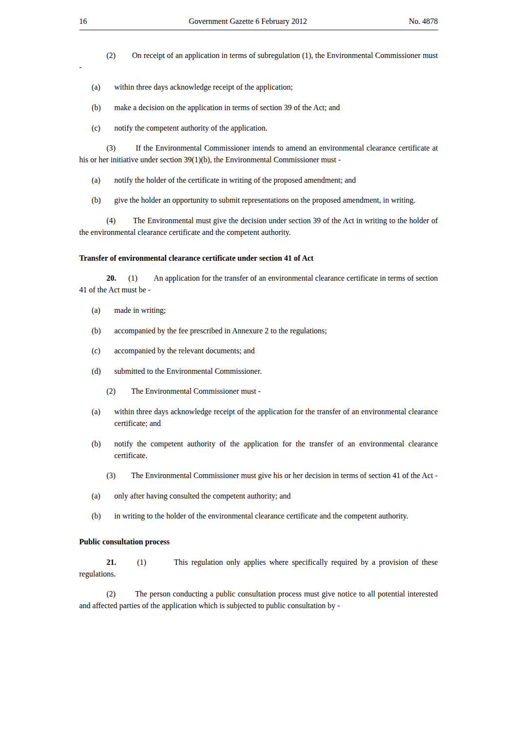16 Government Gazette 6 February 2012 No. 4878
(2) On receipt of an application in terms of subregulation (1), the Environmental Commissioner must -
within three days acknowledge receipt of the application;
make a decision on the application in terms of section 39 of the Act; and
notify the competent authority of the application.
(3) If the Environmental Commissioner intends to amend an environmental clearance certificate at his or her initiative under section 39(1)(b), the Environmental Commissioner must -
notify the holder of the certificate in writing of the proposed amendment; and
give the holder an opportunity to submit representations on the proposed amendment, in writing.
(4) The Environmental must give the decision under section 39 of the Act in writing to the holder of the environmental clearance certificate and the competent authority.
Transfer of environmental clearance certificate under section 41 of Act
20. (1) An application for the transfer of an environmental clearance certificate in terms of section 41 of the Act must be -
made in writing;
accompanied by the fee prescribed in Annexure 2 to the regulations;
accompanied by the relevant documents; and
submitted to the Environmental Commissioner.
(2) The Environmental Commissioner must -
within three days acknowledge receipt of the application for the transfer of an environmental clearance certificate; and
notify the competent authority of the application for the transfer of an environmental clearance certificate.
(3) The Environmental Commissioner must give his or her decision in terms of section 41 of the Act -
only after having consulted the competent authority; and
in writing to the holder of the environmental clearance certificate and the competent authority.
Public consultation process
21. (1) This regulation only applies where specifically required by a provision of these regulations.
(2) The person conducting a public consultation process must give notice to all potential interested and affected parties of the application which is subjected to public consultation by -